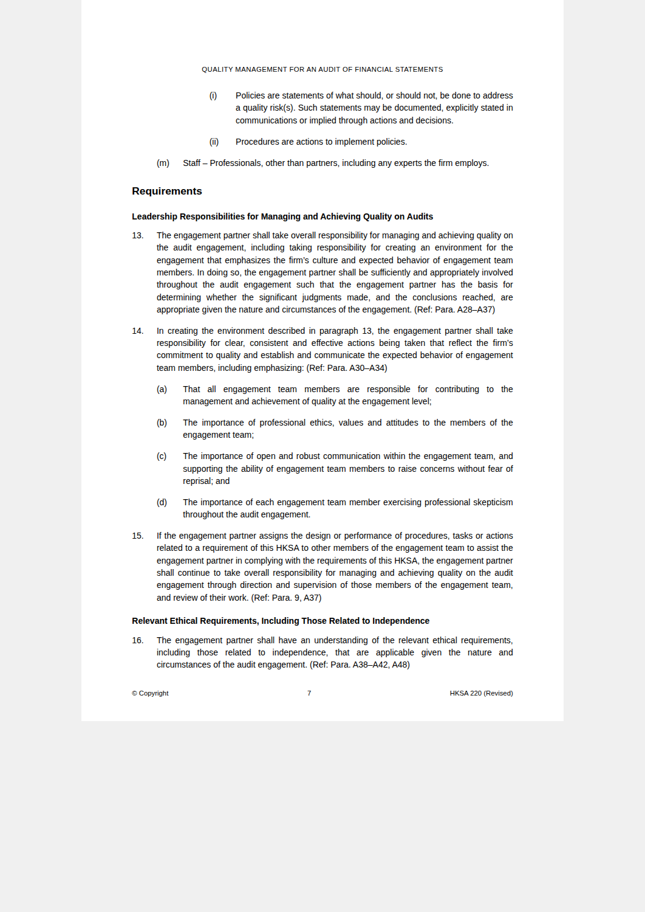QUALITY MANAGEMENT FOR AN AUDIT OF FINANCIAL STATEMENTS
(i) Policies are statements of what should, or should not, be done to address a quality risk(s). Such statements may be documented, explicitly stated in communications or implied through actions and decisions.
(ii) Procedures are actions to implement policies.
(m) Staff – Professionals, other than partners, including any experts the firm employs.
Requirements
Leadership Responsibilities for Managing and Achieving Quality on Audits
13. The engagement partner shall take overall responsibility for managing and achieving quality on the audit engagement, including taking responsibility for creating an environment for the engagement that emphasizes the firm’s culture and expected behavior of engagement team members. In doing so, the engagement partner shall be sufficiently and appropriately involved throughout the audit engagement such that the engagement partner has the basis for determining whether the significant judgments made, and the conclusions reached, are appropriate given the nature and circumstances of the engagement. (Ref: Para. A28–A37)
14. In creating the environment described in paragraph 13, the engagement partner shall take responsibility for clear, consistent and effective actions being taken that reflect the firm’s commitment to quality and establish and communicate the expected behavior of engagement team members, including emphasizing: (Ref: Para. A30–A34)
(a) That all engagement team members are responsible for contributing to the management and achievement of quality at the engagement level;
(b) The importance of professional ethics, values and attitudes to the members of the engagement team;
(c) The importance of open and robust communication within the engagement team, and supporting the ability of engagement team members to raise concerns without fear of reprisal; and
(d) The importance of each engagement team member exercising professional skepticism throughout the audit engagement.
15. If the engagement partner assigns the design or performance of procedures, tasks or actions related to a requirement of this HKSA to other members of the engagement team to assist the engagement partner in complying with the requirements of this HKSA, the engagement partner shall continue to take overall responsibility for managing and achieving quality on the audit engagement through direction and supervision of those members of the engagement team, and review of their work. (Ref: Para. 9, A37)
Relevant Ethical Requirements, Including Those Related to Independence
16. The engagement partner shall have an understanding of the relevant ethical requirements, including those related to independence, that are applicable given the nature and circumstances of the audit engagement. (Ref: Para. A38–A42, A48)
© Copyright 7 HKSA 220 (Revised)